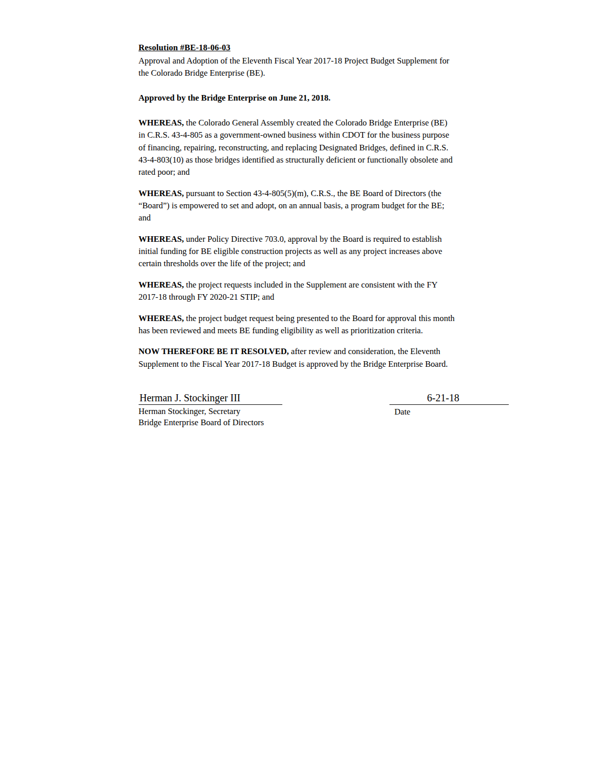Resolution #BE-18-06-03
Approval and Adoption of the Eleventh Fiscal Year 2017-18 Project Budget Supplement for the Colorado Bridge Enterprise (BE).
Approved by the Bridge Enterprise on June 21, 2018.
WHEREAS, the Colorado General Assembly created the Colorado Bridge Enterprise (BE) in C.R.S. 43-4-805 as a government-owned business within CDOT for the business purpose of financing, repairing, reconstructing, and replacing Designated Bridges, defined in C.R.S. 43-4-803(10) as those bridges identified as structurally deficient or functionally obsolete and rated poor; and
WHEREAS, pursuant to Section 43-4-805(5)(m), C.R.S., the BE Board of Directors (the “Board”) is empowered to set and adopt, on an annual basis, a program budget for the BE; and
WHEREAS, under Policy Directive 703.0, approval by the Board is required to establish initial funding for BE eligible construction projects as well as any project increases above certain thresholds over the life of the project; and
WHEREAS, the project requests included in the Supplement are consistent with the FY 2017-18 through FY 2020-21 STIP; and
WHEREAS, the project budget request being presented to the Board for approval this month has been reviewed and meets BE funding eligibility as well as prioritization criteria.
NOW THEREFORE BE IT RESOLVED, after review and consideration, the Eleventh Supplement to the Fiscal Year 2017-18 Budget is approved by the Bridge Enterprise Board.
Herman J. Stockinger III
6-21-18
Herman Stockinger, Secretary
Bridge Enterprise Board of Directors
Date